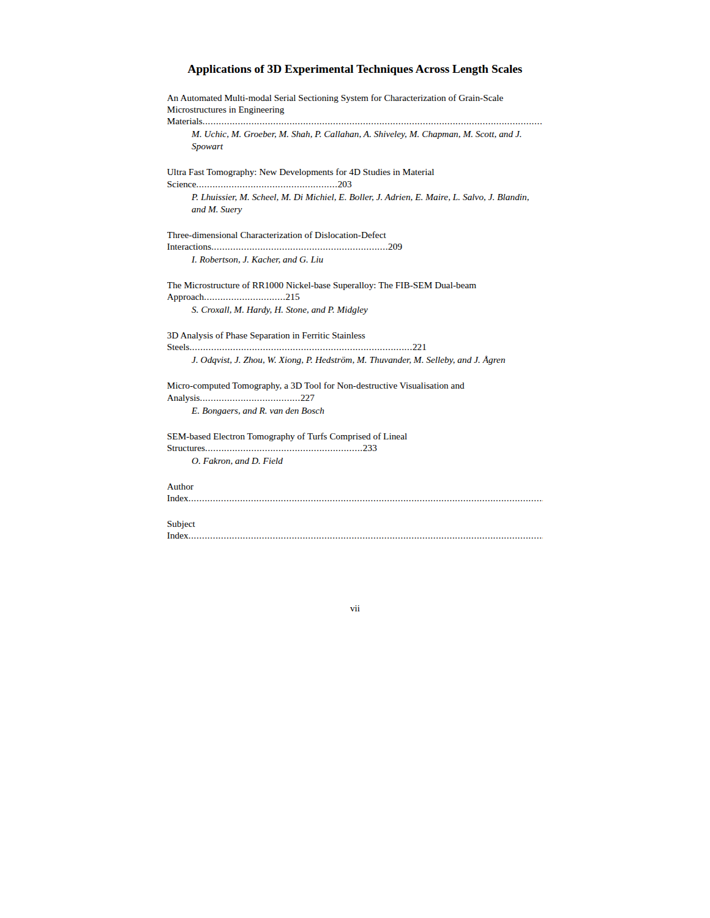Applications of 3D Experimental Techniques Across Length Scales
An Automated Multi-modal Serial Sectioning System for Characterization of Grain-Scale Microstructures in Engineering Materials......................................................................................................................................... 195 M. Uchic, M. Groeber, M. Shah, P. Callahan, A. Shiveley, M. Chapman, M. Scott, and J. Spowart
Ultra Fast Tomography: New Developments for 4D Studies in Material Science.................................................... 203 P. Lhuissier, M. Scheel, M. Di Michiel, E. Boller, J. Adrien, E. Maire, L. Salvo, J. Blandin,
and M. Suery
Three-dimensional Characterization of Dislocation-Defect Interactions................................................................. 209 I. Robertson, J. Kacher, and G. Liu
The Microstructure of RR1000 Nickel-base Superalloy: The FIB-SEM Dual-beam Approach.............................. 215 S. Croxall, M. Hardy, H. Stone, and P. Midgley
3D Analysis of Phase Separation in Ferritic Stainless Steels.................................................................................. 221 J. Odqvist, J. Zhou, W. Xiong, P. Hedström, M. Thuvander, M. Selleby, and J. Ågren
Micro-computed Tomography, a 3D Tool for Non-destructive Visualisation and Analysis..................................... 227 E. Bongaers, and R. van den Bosch
SEM-based Electron Tomography of Turfs Comprised of Lineal Structures.......................................................... 233 O. Fakron, and D. Field
Author Index................................................................................................................................................................. 239
Subject Index................................................................................................................................................................ 241
vii